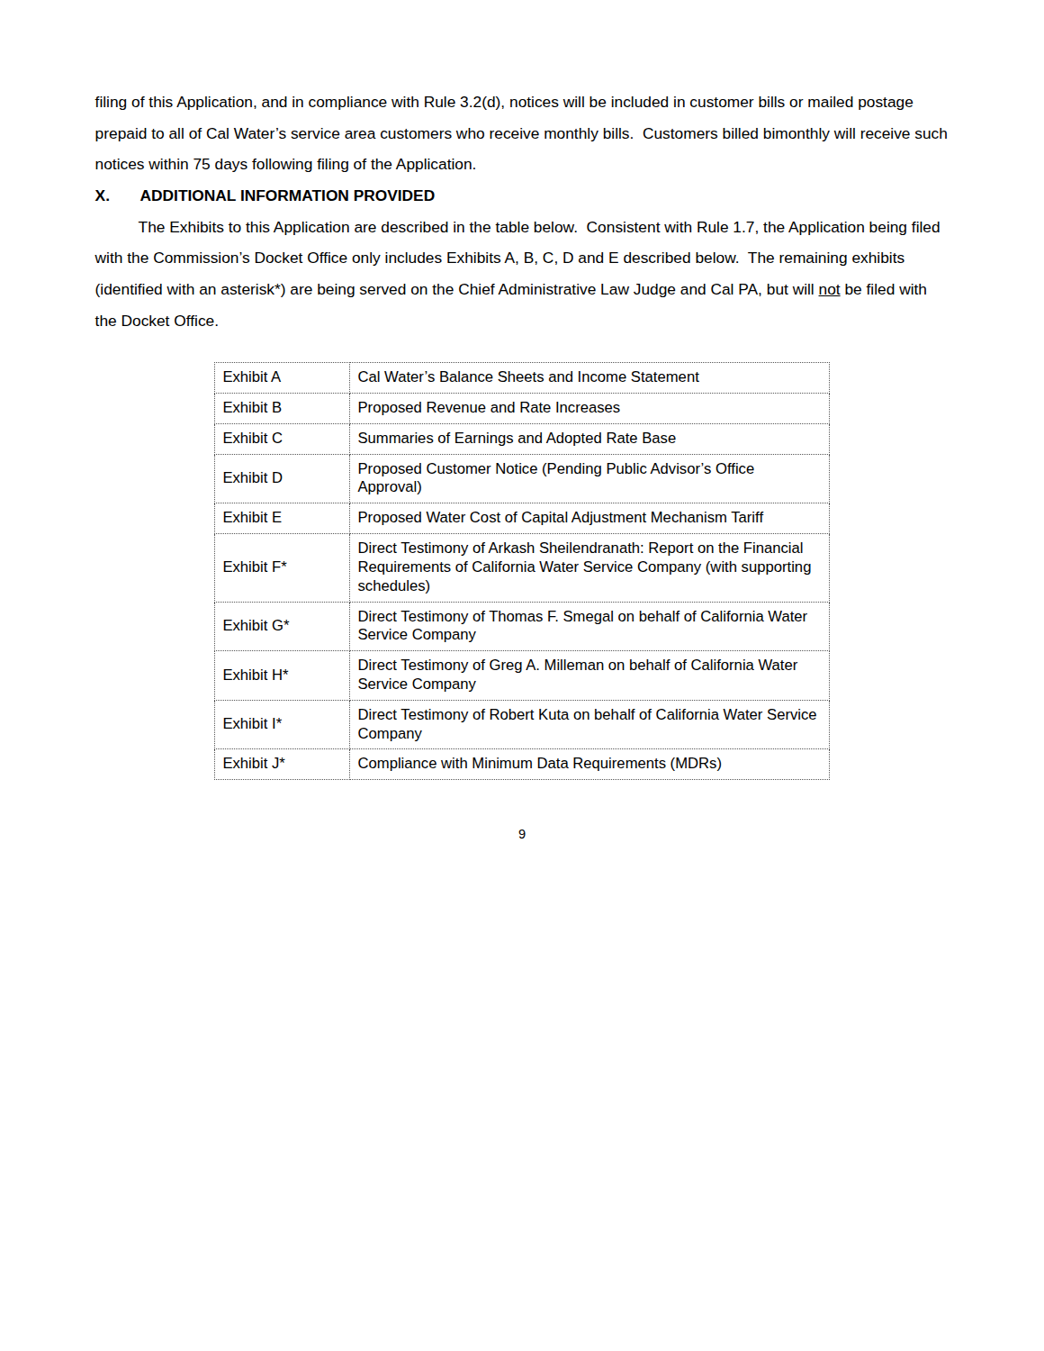filing of this Application, and in compliance with Rule 3.2(d), notices will be included in customer bills or mailed postage prepaid to all of Cal Water’s service area customers who receive monthly bills. Customers billed bimonthly will receive such notices within 75 days following filing of the Application.
X. ADDITIONAL INFORMATION PROVIDED
The Exhibits to this Application are described in the table below. Consistent with Rule 1.7, the Application being filed with the Commission’s Docket Office only includes Exhibits A, B, C, D and E described below. The remaining exhibits (identified with an asterisk*) are being served on the Chief Administrative Law Judge and Cal PA, but will not be filed with the Docket Office.
| Exhibit A | Cal Water’s Balance Sheets and Income Statement |
| Exhibit B | Proposed Revenue and Rate Increases |
| Exhibit C | Summaries of Earnings and Adopted Rate Base |
| Exhibit D | Proposed Customer Notice (Pending Public Advisor’s Office Approval) |
| Exhibit E | Proposed Water Cost of Capital Adjustment Mechanism Tariff |
| Exhibit F* | Direct Testimony of Arkash Sheilendranath: Report on the Financial Requirements of California Water Service Company (with supporting schedules) |
| Exhibit G* | Direct Testimony of Thomas F. Smegal on behalf of California Water Service Company |
| Exhibit H* | Direct Testimony of Greg A. Milleman on behalf of California Water Service Company |
| Exhibit I* | Direct Testimony of Robert Kuta on behalf of California Water Service Company |
| Exhibit J* | Compliance with Minimum Data Requirements (MDRs) |
9